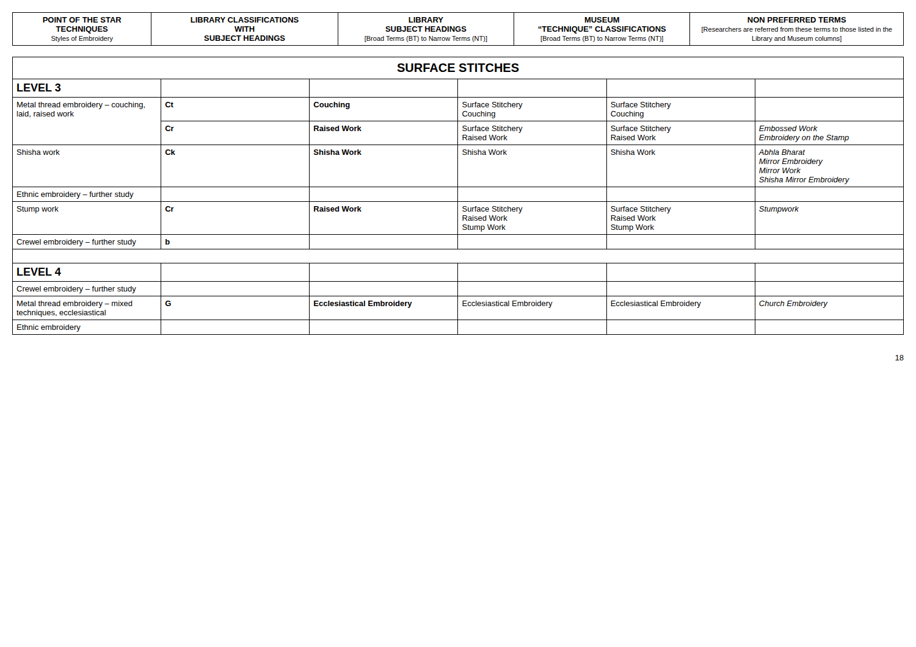| POINT OF THE STAR TECHNIQUES Styles of Embroidery | LIBRARY CLASSIFICATIONS WITH SUBJECT HEADINGS | LIBRARY SUBJECT HEADINGS [Broad Terms (BT) to Narrow Terms (NT)] | MUSEUM “TECHNIQUE” CLASSIFICATIONS [Broad Terms (BT) to Narrow Terms (NT)] | NON PREFERRED TERMS [Researchers are referred from these terms to those listed in the Library and Museum columns] |
| --- | --- | --- | --- | --- |
| SURFACE STITCHES |
| LEVEL 3 | | | | | |
| Metal thread embroidery – couching, laid, raised work | Ct | Couching | Surface Stitchery Couching | Surface Stitchery Couching | |
| Cr | Raised Work | Surface Stitchery Raised Work | Surface Stitchery Raised Work | Embossed Work Embroidery on the Stamp |
| Shisha work | Ck | Shisha Work | Shisha Work | Shisha Work | Abhla Bharat Mirror Embroidery Mirror Work Shisha Mirror Embroidery |
| Ethnic embroidery – further study | | | | | |
| Stump work | Cr | Raised Work | Surface Stitchery Raised Work Stump Work | Surface Stitchery Raised Work Stump Work | Stumpwork |
| Crewel embroidery – further study | b | | | | |
| LEVEL 4 | | | | | |
| Crewel embroidery – further study | | | | | |
| Metal thread embroidery – mixed techniques, ecclesiastical | G | Ecclesiastical Embroidery | Ecclesiastical Embroidery | Ecclesiastical Embroidery | Church Embroidery |
| Ethnic embroidery | | | | | |
18